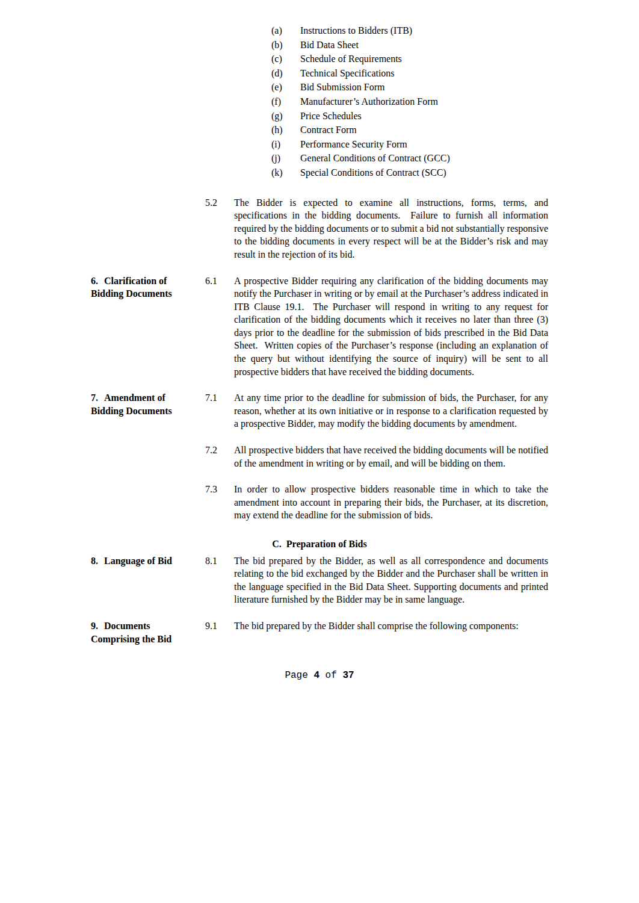(a) Instructions to Bidders (ITB)
(b) Bid Data Sheet
(c) Schedule of Requirements
(d) Technical Specifications
(e) Bid Submission Form
(f) Manufacturer’s Authorization Form
(g) Price Schedules
(h) Contract Form
(i) Performance Security Form
(j) General Conditions of Contract (GCC)
(k) Special Conditions of Contract (SCC)
5.2
The Bidder is expected to examine all instructions, forms, terms, and specifications in the bidding documents. Failure to furnish all information required by the bidding documents or to submit a bid not substantially responsive to the bidding documents in every respect will be at the Bidder’s risk and may result in the rejection of its bid.
6. Clarification of Bidding Documents
6.1
A prospective Bidder requiring any clarification of the bidding documents may notify the Purchaser in writing or by email at the Purchaser’s address indicated in ITB Clause 19.1. The Purchaser will respond in writing to any request for clarification of the bidding documents which it receives no later than three (3) days prior to the deadline for the submission of bids prescribed in the Bid Data Sheet. Written copies of the Purchaser’s response (including an explanation of the query but without identifying the source of inquiry) will be sent to all prospective bidders that have received the bidding documents.
7. Amendment of Bidding Documents
7.1
At any time prior to the deadline for submission of bids, the Purchaser, for any reason, whether at its own initiative or in response to a clarification requested by a prospective Bidder, may modify the bidding documents by amendment.
7.2
All prospective bidders that have received the bidding documents will be notified of the amendment in writing or by email, and will be bidding on them.
7.3
In order to allow prospective bidders reasonable time in which to take the amendment into account in preparing their bids, the Purchaser, at its discretion, may extend the deadline for the submission of bids.
C. Preparation of Bids
8. Language of Bid
8.1
The bid prepared by the Bidder, as well as all correspondence and documents relating to the bid exchanged by the Bidder and the Purchaser shall be written in the language specified in the Bid Data Sheet. Supporting documents and printed literature furnished by the Bidder may be in same language.
9. Documents Comprising the Bid
9.1
The bid prepared by the Bidder shall comprise the following components:
Page 4 of 37